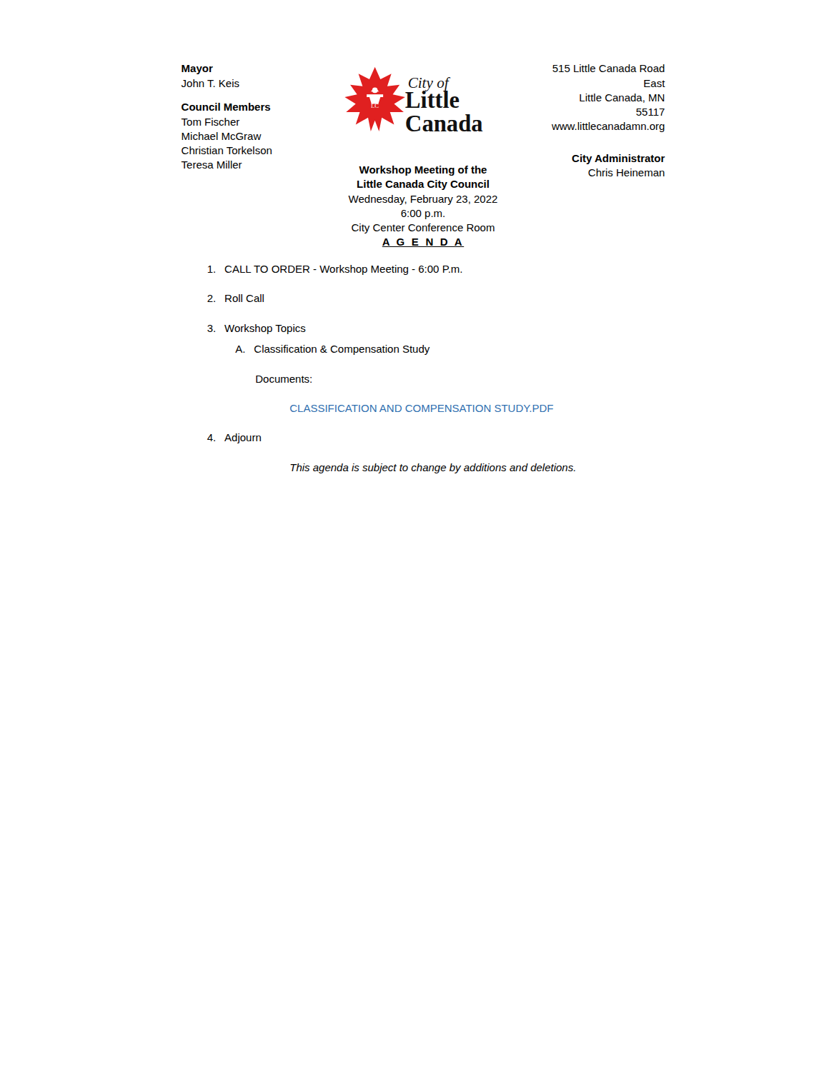Mayor
John T. Keis
Council Members
Tom Fischer
Michael McGraw
Christian Torkelson
Teresa Miller
LC City of Little Canada
Workshop Meeting of the
Little Canada City Council
Wednesday, February 23, 2022
6:00 p.m.
City Center Conference Room
A G E N D A
515 Little Canada Road
East
Little Canada, MN
55117
www.littlecanadamn.org
City Administrator
Chris Heineman
CALL TO ORDER - Workshop Meeting - 6:00 P.m.
Roll Call
Workshop Topics
Classification & Compensation Study
Documents:
CLASSIFICATION AND COMPENSATION STUDY.PDF
Adjourn
This agenda is subject to change by additions and deletions.